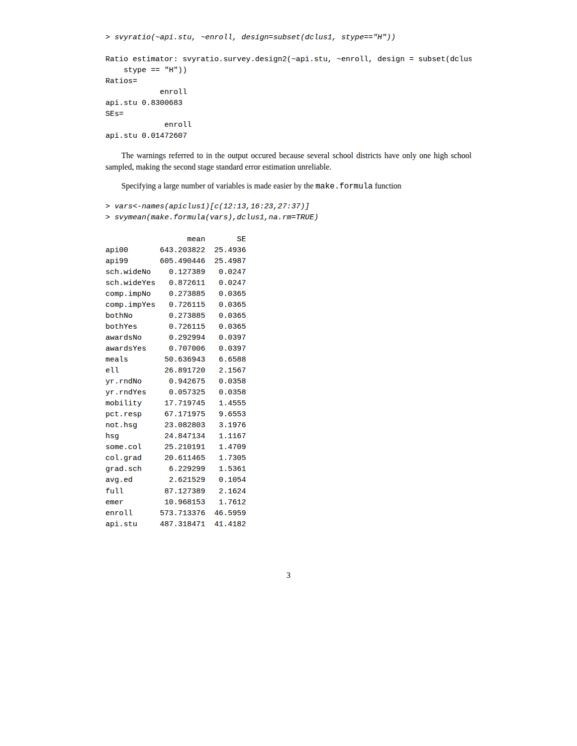> svyratio(~api.stu, ~enroll, design=subset(dclus1, stype=="H"))

Ratio estimator: svyratio.survey.design2(~api.stu, ~enroll, design = subset(dclus1,
    stype == "H"))
Ratios=
            enroll
api.stu 0.8300683
SEs=
             enroll
api.stu 0.01472607
The warnings referred to in the output occured because several school districts have only one high school sampled, making the second stage standard error estimation unreliable.
Specifying a large number of variables is made easier by the make.formula function
> vars<-names(apiclus1)[c(12:13,16:23,27:37)]
> svymean(make.formula(vars),dclus1,na.rm=TRUE)

                  mean       SE
api00       643.203822  25.4936
api99       605.490446  25.4987
sch.wideNo    0.127389   0.0247
sch.wideYes   0.872611   0.0247
comp.impNo    0.273885   0.0365
comp.impYes   0.726115   0.0365
bothNo        0.273885   0.0365
bothYes       0.726115   0.0365
awardsNo      0.292994   0.0397
awardsYes     0.707006   0.0397
meals        50.636943   6.6588
ell          26.891720   2.1567
yr.rndNo      0.942675   0.0358
yr.rndYes     0.057325   0.0358
mobility     17.719745   1.4555
pct.resp     67.171975   9.6553
not.hsg      23.082803   3.1976
hsg          24.847134   1.1167
some.col     25.210191   1.4709
col.grad     20.611465   1.7305
grad.sch      6.229299   1.5361
avg.ed        2.621529   0.1054
full         87.127389   2.1624
emer         10.968153   1.7612
enroll      573.713376  46.5959
api.stu     487.318471  41.4182
3